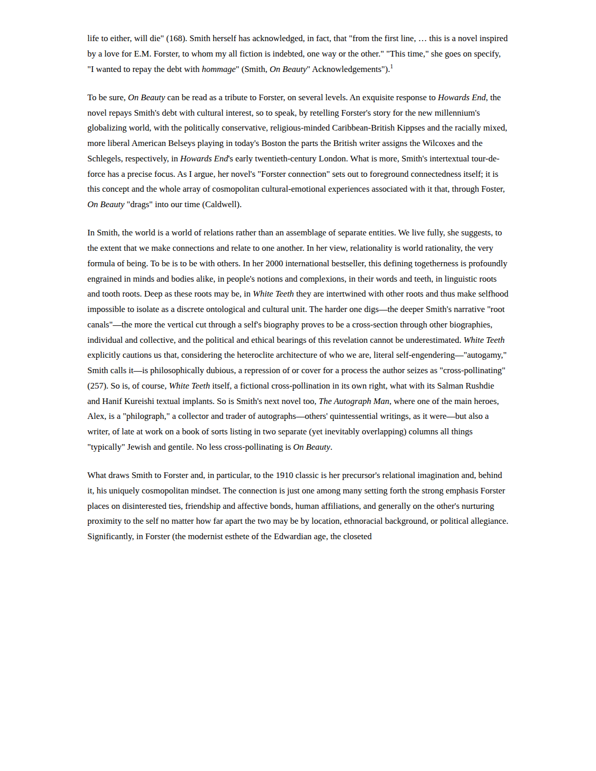life to either, will die" (168). Smith herself has acknowledged, in fact, that "from the first line, … this is a novel inspired by a love for E.M. Forster, to whom my all fiction is indebted, one way or the other." "This time," she goes on specify, "I wanted to repay the debt with hommage" (Smith, On Beauty" Acknowledgements").1
To be sure, On Beauty can be read as a tribute to Forster, on several levels. An exquisite response to Howards End, the novel repays Smith's debt with cultural interest, so to speak, by retelling Forster's story for the new millennium's globalizing world, with the politically conservative, religious-minded Caribbean-British Kippses and the racially mixed, more liberal American Belseys playing in today's Boston the parts the British writer assigns the Wilcoxes and the Schlegels, respectively, in Howards End's early twentieth-century London. What is more, Smith's intertextual tour-de-force has a precise focus. As I argue, her novel's "Forster connection" sets out to foreground connectedness itself; it is this concept and the whole array of cosmopolitan cultural-emotional experiences associated with it that, through Foster, On Beauty "drags" into our time (Caldwell).
In Smith, the world is a world of relations rather than an assemblage of separate entities. We live fully, she suggests, to the extent that we make connections and relate to one another. In her view, relationality is world rationality, the very formula of being. To be is to be with others. In her 2000 international bestseller, this defining togetherness is profoundly engrained in minds and bodies alike, in people's notions and complexions, in their words and teeth, in linguistic roots and tooth roots. Deep as these roots may be, in White Teeth they are intertwined with other roots and thus make selfhood impossible to isolate as a discrete ontological and cultural unit. The harder one digs—the deeper Smith's narrative "root canals"—the more the vertical cut through a self's biography proves to be a cross-section through other biographies, individual and collective, and the political and ethical bearings of this revelation cannot be underestimated. White Teeth explicitly cautions us that, considering the heteroclite architecture of who we are, literal self-engendering—"autogamy," Smith calls it—is philosophically dubious, a repression of or cover for a process the author seizes as "cross-pollinating" (257). So is, of course, White Teeth itself, a fictional cross-pollination in its own right, what with its Salman Rushdie and Hanif Kureishi textual implants. So is Smith's next novel too, The Autograph Man, where one of the main heroes, Alex, is a "philograph," a collector and trader of autographs—others' quintessential writings, as it were—but also a writer, of late at work on a book of sorts listing in two separate (yet inevitably overlapping) columns all things "typically" Jewish and gentile. No less cross-pollinating is On Beauty.
What draws Smith to Forster and, in particular, to the 1910 classic is her precursor's relational imagination and, behind it, his uniquely cosmopolitan mindset. The connection is just one among many setting forth the strong emphasis Forster places on disinterested ties, friendship and affective bonds, human affiliations, and generally on the other's nurturing proximity to the self no matter how far apart the two may be by location, ethnoracial background, or political allegiance. Significantly, in Forster (the modernist esthete of the Edwardian age, the closeted